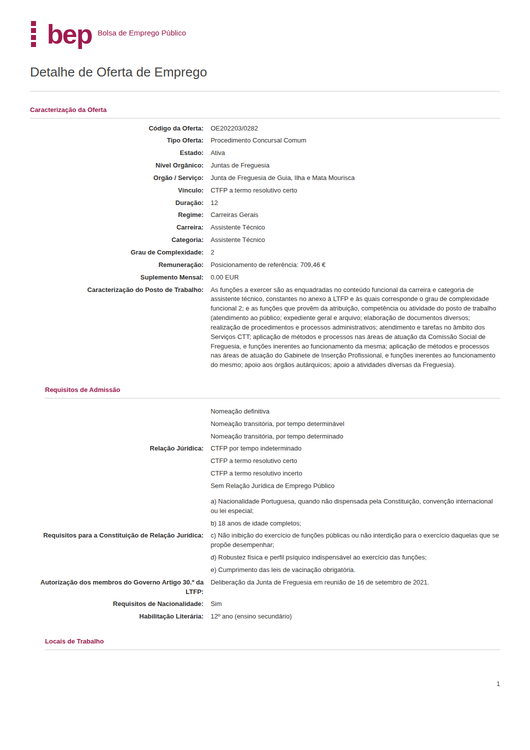bep Bolsa de Emprego Público
Detalhe de Oferta de Emprego
Caracterização da Oferta
| Código da Oferta: | OE202203/0282 |
| Tipo Oferta: | Procedimento Concursal Comum |
| Estado: | Ativa |
| Nível Orgânico: | Juntas de Freguesia |
| Orgão / Serviço: | Junta de Freguesia de Guia, Ilha e Mata Mourisca |
| Vínculo: | CTFP a termo resolutivo certo |
| Duração: | 12 |
| Regime: | Carreiras Gerais |
| Carreira: | Assistente Técnico |
| Categoria: | Assistente Técnico |
| Grau de Complexidade: | 2 |
| Remuneração: | Posicionamento de referência: 709,46 € |
| Suplemento Mensal: | 0.00 EUR |
| Caracterização do Posto de Trabalho: | As funções a exercer são as enquadradas no conteúdo funcional da carreira e categoria de assistente técnico, constantes no anexo à LTFP e às quais corresponde o grau de complexidade funcional 2; e as funções que provêm da atribuição, competência ou atividade do posto de trabalho (atendimento ao público; expediente geral e arquivo; elaboração de documentos diversos; realização de procedimentos e processos administrativos; atendimento e tarefas no âmbito dos Serviços CTT; aplicação de métodos e processos nas áreas de atuação da Comissão Social de Freguesia, e funções inerentes ao funcionamento da mesma; aplicação de métodos e processos nas áreas de atuação do Gabinete de Inserção Profissional, e funções inerentes ao funcionamento do mesmo; apoio aos órgãos autárquicos; apoio a atividades diversas da Freguesia). |
Requisitos de Admissão
| | Nomeação definitiva |
| | Nomeação transitória, por tempo determinável |
| | Nomeação transitória, por tempo determinado |
| Relação Júridica: | CTFP por tempo indeterminado |
| | CTFP a termo resolutivo certo |
| | CTFP a termo resolutivo incerto |
| | Sem Relação Jurídica de Emprego Público |
| | a) Nacionalidade Portuguesa, quando não dispensada pela Constituição, convenção internacional ou lei especial; |
| | b) 18 anos de idade completos; |
| Requisitos para a Constituição de Relação Jurídica: | c) Não inibição do exercício de funções públicas ou não interdição para o exercício daquelas que se propõe desempenhar; |
| | d) Robustez física e perfil psíquico indispensável ao exercício das funções; |
| | e) Cumprimento das leis de vacinação obrigatória. |
| Autorização dos membros do Governo Artigo 30.º da LTFP: | Deliberação da Junta de Freguesia em reunião de 16 de setembro de 2021. |
| Requisitos de Nacionalidade: | Sim |
| Habilitação Literária: | 12º ano (ensino secundário) |
Locais de Trabalho
1